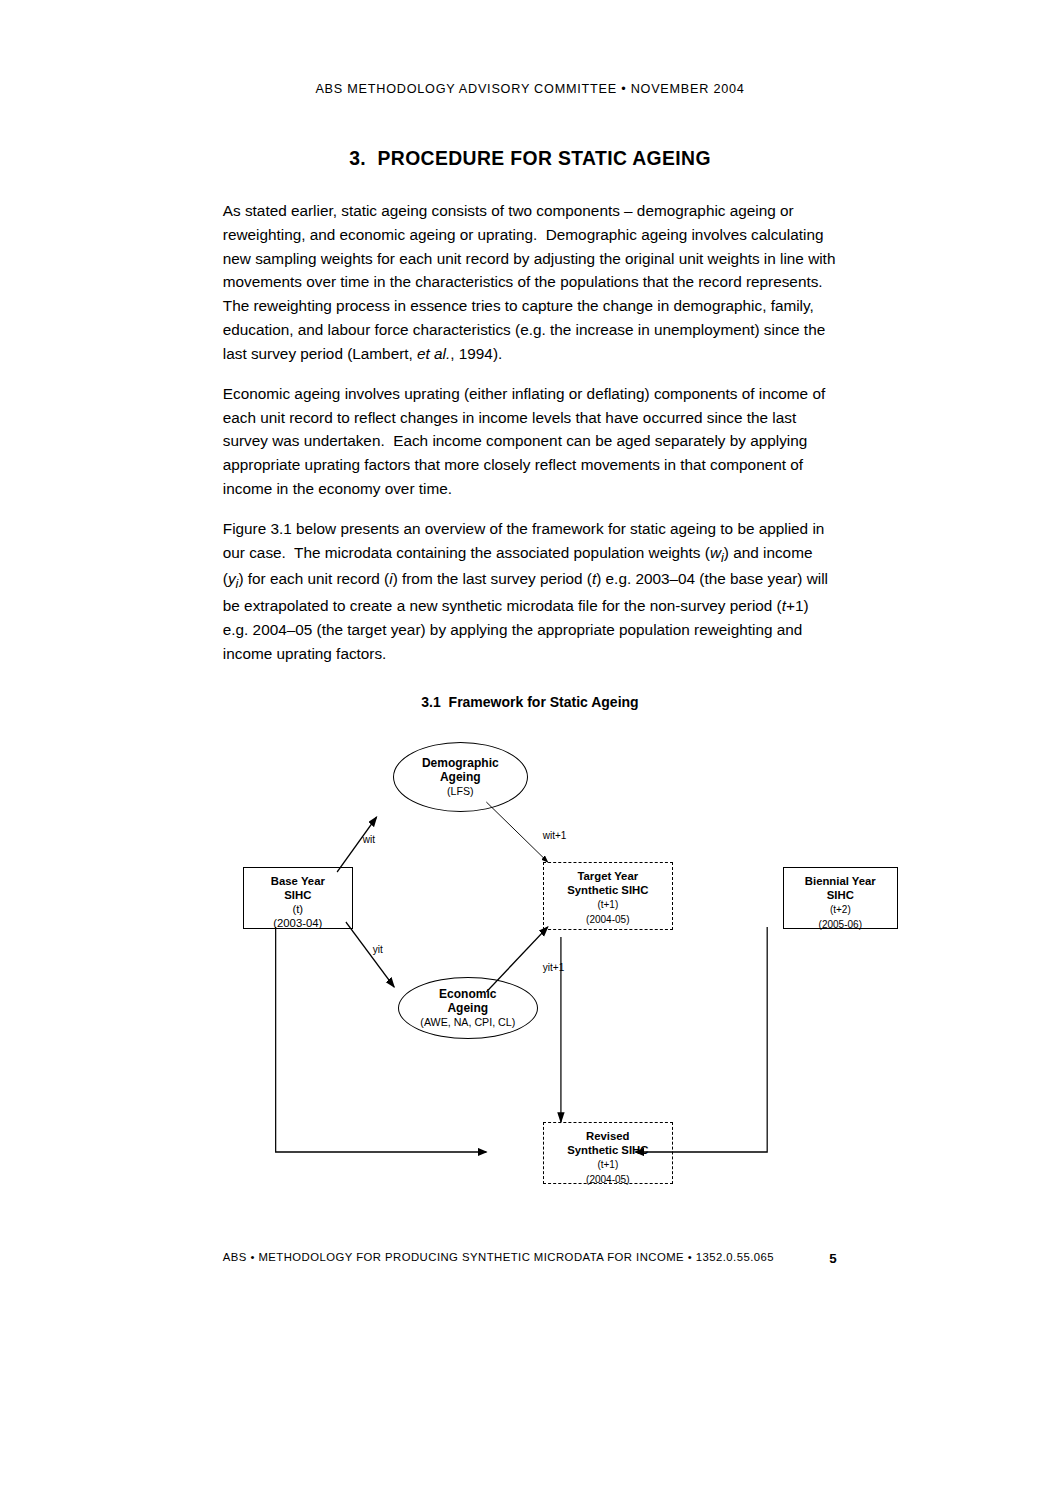ABS METHODOLOGY ADVISORY COMMITTEE • NOVEMBER 2004
3. PROCEDURE FOR STATIC AGEING
As stated earlier, static ageing consists of two components – demographic ageing or reweighting, and economic ageing or uprating. Demographic ageing involves calculating new sampling weights for each unit record by adjusting the original unit weights in line with movements over time in the characteristics of the populations that the record represents. The reweighting process in essence tries to capture the change in demographic, family, education, and labour force characteristics (e.g. the increase in unemployment) since the last survey period (Lambert, et al., 1994).
Economic ageing involves uprating (either inflating or deflating) components of income of each unit record to reflect changes in income levels that have occurred since the last survey was undertaken. Each income component can be aged separately by applying appropriate uprating factors that more closely reflect movements in that component of income in the economy over time.
Figure 3.1 below presents an overview of the framework for static ageing to be applied in our case. The microdata containing the associated population weights (wi) and income (yi) for each unit record (i) from the last survey period (t) e.g. 2003–04 (the base year) will be extrapolated to create a new synthetic microdata file for the non-survey period (t+1) e.g. 2004–05 (the target year) by applying the appropriate population reweighting and income uprating factors.
3.1 Framework for Static Ageing
Demographic
Ageing (LFS)
Base Year
SIHC
(t)
(2003-04)
Target Year
Synthetic SIHC
(t+1)
(2004-05)
Biennial Year
SIHC
(t+2)
(2005-06)
Economic
Ageing (AWE, NA, CPI, CL)
Revised
Synthetic SIHC
(t+1)
(2004-05)
wit
wit+1
yit
yit+1
5 ABS • METHODOLOGY FOR PRODUCING SYNTHETIC MICRODATA FOR INCOME • 1352.0.55.065